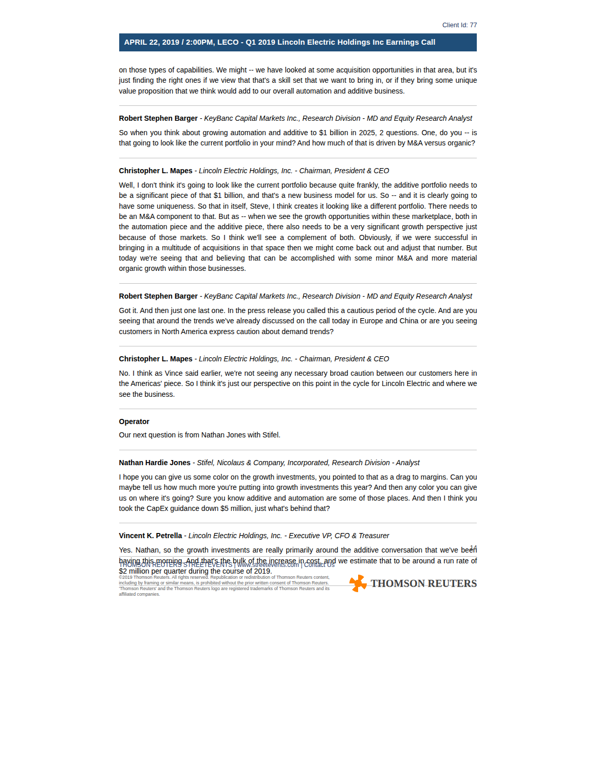Client Id: 77
APRIL 22, 2019 / 2:00PM, LECO - Q1 2019 Lincoln Electric Holdings Inc Earnings Call
on those types of capabilities. We might -- we have looked at some acquisition opportunities in that area, but it's just finding the right ones if we view that that's a skill set that we want to bring in, or if they bring some unique value proposition that we think would add to our overall automation and additive business.
Robert Stephen Barger - KeyBanc Capital Markets Inc., Research Division - MD and Equity Research Analyst
So when you think about growing automation and additive to $1 billion in 2025, 2 questions. One, do you -- is that going to look like the current portfolio in your mind? And how much of that is driven by M&A versus organic?
Christopher L. Mapes - Lincoln Electric Holdings, Inc. - Chairman, President & CEO
Well, I don't think it's going to look like the current portfolio because quite frankly, the additive portfolio needs to be a significant piece of that $1 billion, and that's a new business model for us. So -- and it is clearly going to have some uniqueness. So that in itself, Steve, I think creates it looking like a different portfolio. There needs to be an M&A component to that. But as -- when we see the growth opportunities within these marketplace, both in the automation piece and the additive piece, there also needs to be a very significant growth perspective just because of those markets. So I think we'll see a complement of both. Obviously, if we were successful in bringing in a multitude of acquisitions in that space then we might come back out and adjust that number. But today we're seeing that and believing that can be accomplished with some minor M&A and more material organic growth within those businesses.
Robert Stephen Barger - KeyBanc Capital Markets Inc., Research Division - MD and Equity Research Analyst
Got it. And then just one last one. In the press release you called this a cautious period of the cycle. And are you seeing that around the trends we've already discussed on the call today in Europe and China or are you seeing customers in North America express caution about demand trends?
Christopher L. Mapes - Lincoln Electric Holdings, Inc. - Chairman, President & CEO
No. I think as Vince said earlier, we're not seeing any necessary broad caution between our customers here in the Americas' piece. So I think it's just our perspective on this point in the cycle for Lincoln Electric and where we see the business.
Operator
Our next question is from Nathan Jones with Stifel.
Nathan Hardie Jones - Stifel, Nicolaus & Company, Incorporated, Research Division - Analyst
I hope you can give us some color on the growth investments, you pointed to that as a drag to margins. Can you maybe tell us how much more you're putting into growth investments this year? And then any color you can give us on where it's going? Sure you know additive and automation are some of those places. And then I think you took the CapEx guidance down $5 million, just what's behind that?
Vincent K. Petrella - Lincoln Electric Holdings, Inc. - Executive VP, CFO & Treasurer
Yes. Nathan, so the growth investments are really primarily around the additive conversation that we've been having this morning. And that's the bulk of the increase in cost, and we estimate that to be around a run rate of $2 million per quarter during the course of 2019.
14
THOMSON REUTERS STREETEVENTS | www.streetevents.com | Contact Us
©2019 Thomson Reuters. All rights reserved. Republication or redistribution of Thomson Reuters content, including by framing or similar means, is prohibited without the prior written consent of Thomson Reuters. 'Thomson Reuters' and the Thomson Reuters logo are registered trademarks of Thomson Reuters and its affiliated companies.
THOMSON REUTERS